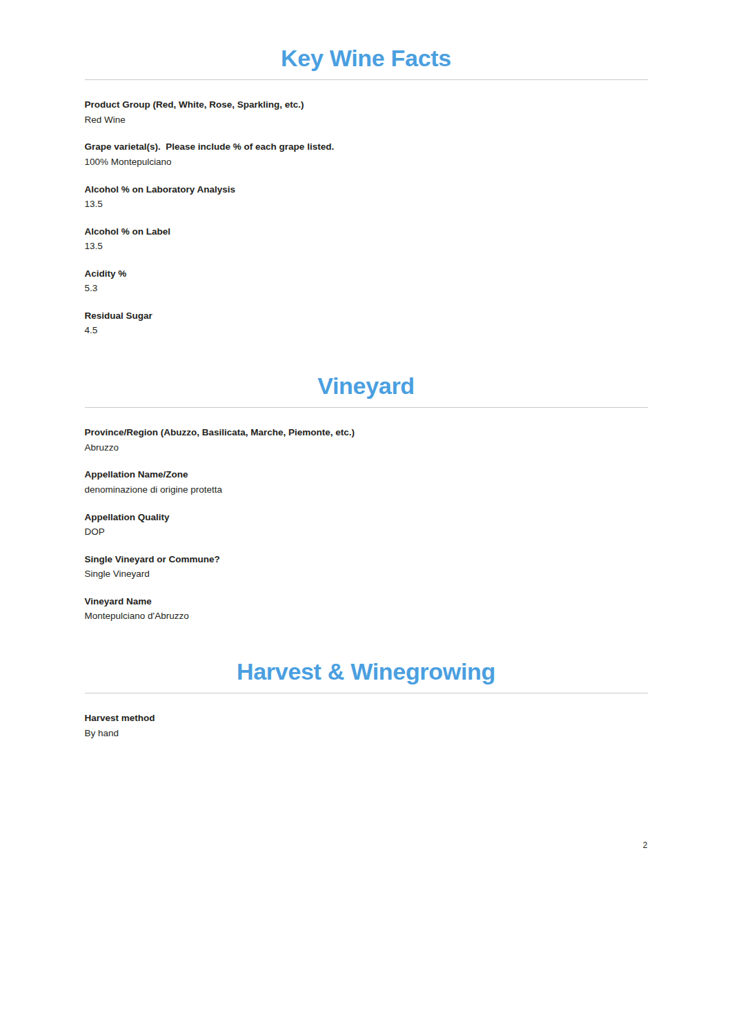Key Wine Facts
Product Group (Red, White, Rose, Sparkling, etc.)
Red Wine
Grape varietal(s). Please include % of each grape listed.
100% Montepulciano
Alcohol % on Laboratory Analysis
13.5
Alcohol % on Label
13.5
Acidity %
5.3
Residual Sugar
4.5
Vineyard
Province/Region (Abuzzo, Basilicata, Marche, Piemonte, etc.)
Abruzzo
Appellation Name/Zone
denominazione di origine protetta
Appellation Quality
DOP
Single Vineyard or Commune?
Single Vineyard
Vineyard Name
Montepulciano d'Abruzzo
Harvest & Winegrowing
Harvest method
By hand
2